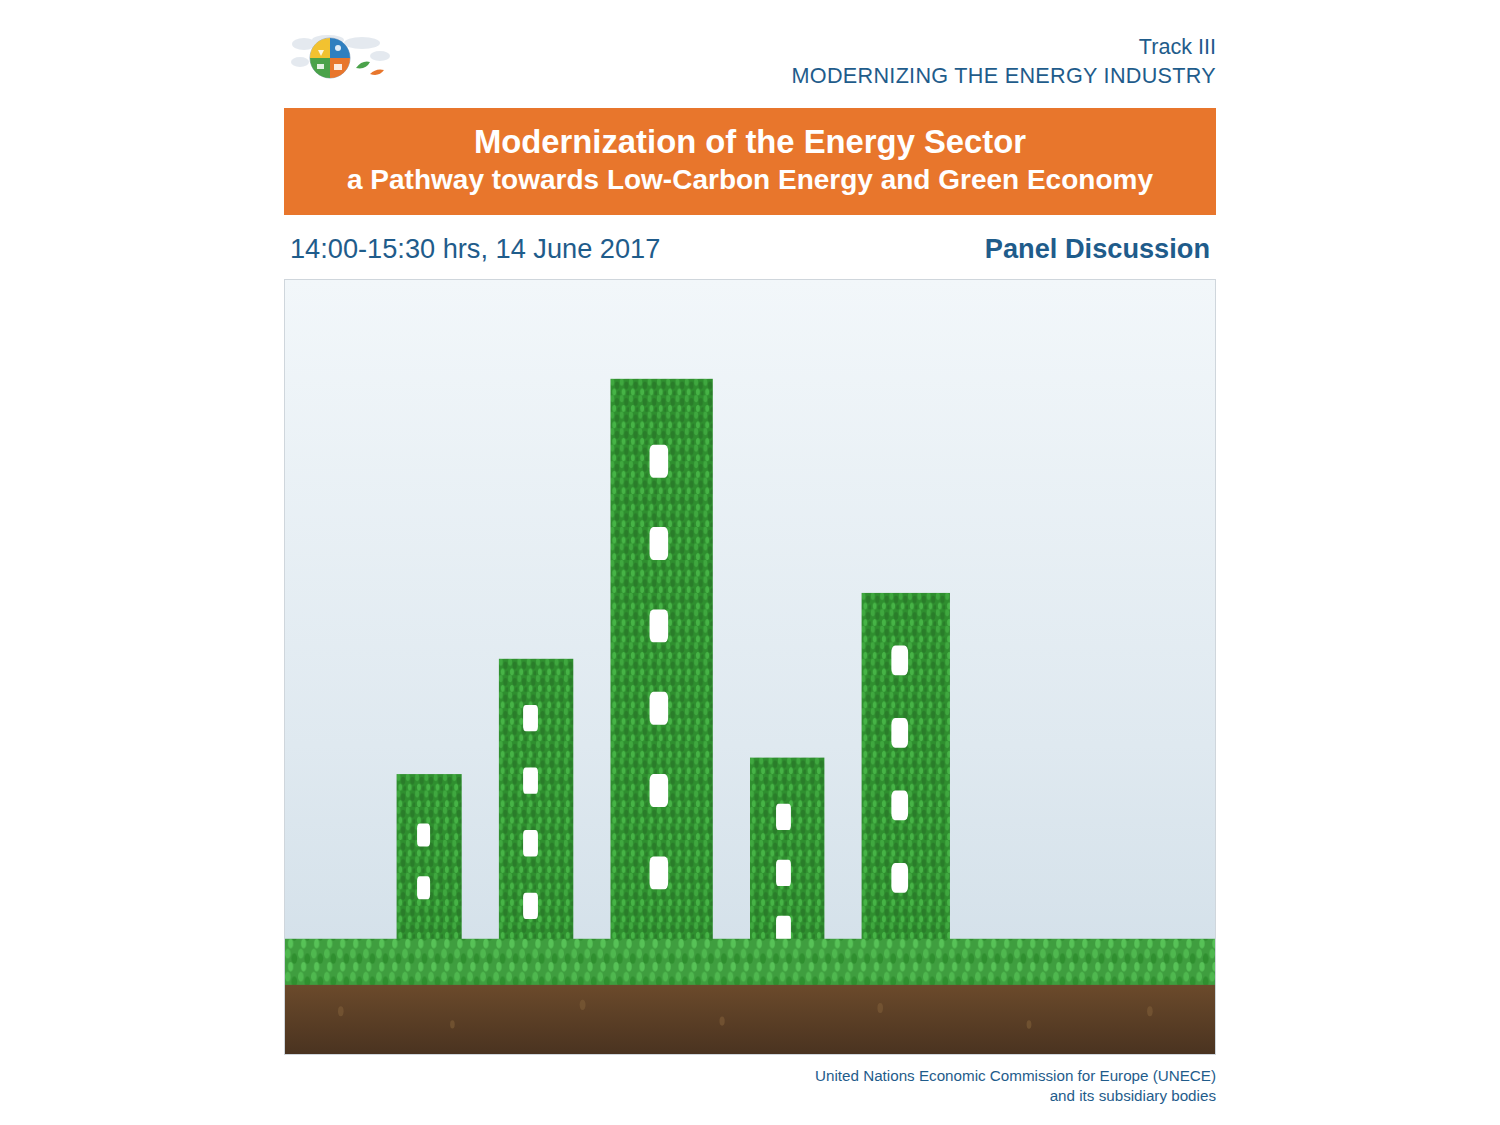Track III MODERNIZING THE ENERGY INDUSTRY
Modernization of the Energy Sector
a Pathway towards Low-Carbon Energy and Green Economy
14:00-15:30 hrs, 14 June 2017
Panel Discussion
United Nations Economic Commission for Europe (UNECE)
and its subsidiary bodies